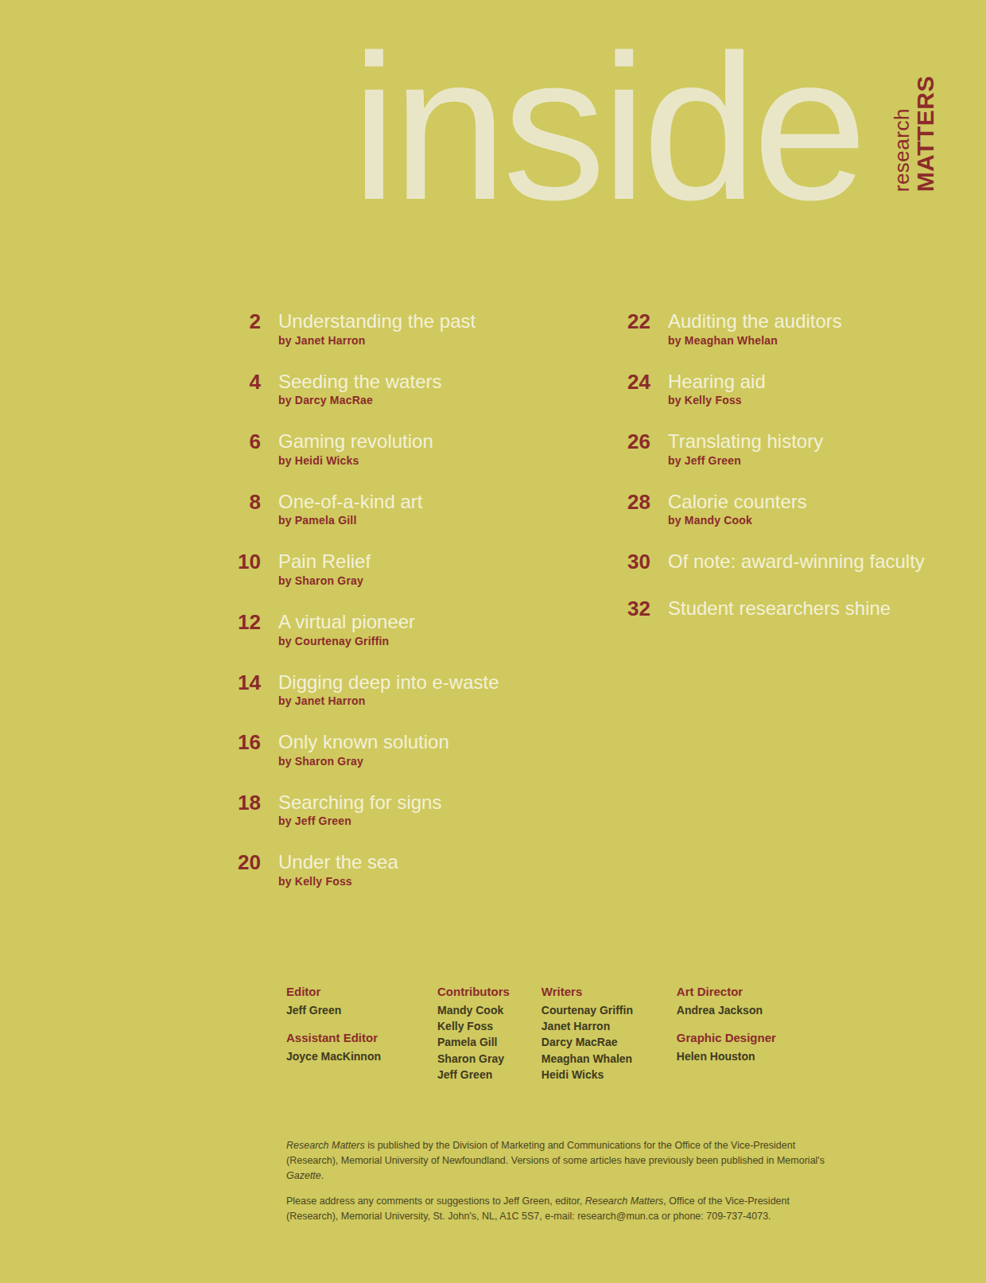inside
research MATTERS
2
Understanding the past
by Janet Harron
4
Seeding the waters
by Darcy MacRae
6
Gaming revolution
by Heidi Wicks
8
One-of-a-kind art
by Pamela Gill
10
Pain Relief
by Sharon Gray
12
A virtual pioneer
by Courtenay Griffin
14
Digging deep into e-waste
by Janet Harron
16
Only known solution
by Sharon Gray
18
Searching for signs
by Jeff Green
20
Under the sea
by Kelly Foss
22
Auditing the auditors
by Meaghan Whelan
24
Hearing aid
by Kelly Foss
26
Translating history
by Jeff Green
28
Calorie counters
by Mandy Cook
30
Of note: award-winning faculty
32
Student researchers shine
Editor
Jeff Green
Assistant Editor
Joyce MacKinnon
Contributors
Mandy Cook
Kelly Foss
Pamela Gill
Sharon Gray
Jeff Green
Writers
Courtenay Griffin
Janet Harron
Darcy MacRae
Meaghan Whalen
Heidi Wicks
Art Director
Andrea Jackson
Graphic Designer
Helen Houston
Research Matters is published by the Division of Marketing and Communications for the Office of the Vice-President (Research), Memorial University of Newfoundland. Versions of some articles have previously been published in Memorial's Gazette.
Please address any comments or suggestions to Jeff Green, editor, Research Matters, Office of the Vice-President (Research), Memorial University, St. John's, NL, A1C 5S7, e-mail: research@mun.ca or phone: 709-737-4073.